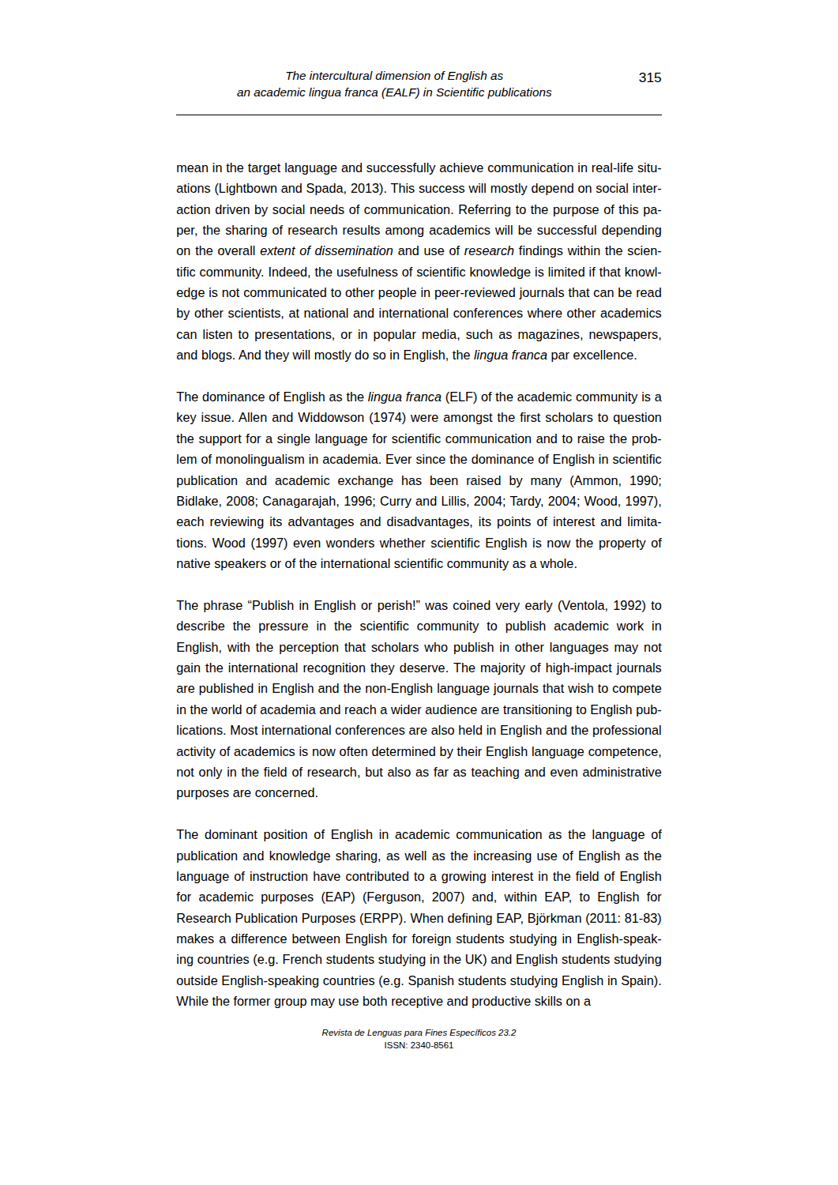The intercultural dimension of English as
an academic lingua franca (EALF) in Scientific publications
315
mean in the target language and successfully achieve communication in real-life situations (Lightbown and Spada, 2013). This success will mostly depend on social interaction driven by social needs of communication. Referring to the purpose of this paper, the sharing of research results among academics will be successful depending on the overall extent of dissemination and use of research findings within the scientific community. Indeed, the usefulness of scientific knowledge is limited if that knowledge is not communicated to other people in peer-reviewed journals that can be read by other scientists, at national and international conferences where other academics can listen to presentations, or in popular media, such as magazines, newspapers, and blogs. And they will mostly do so in English, the lingua franca par excellence.
The dominance of English as the lingua franca (ELF) of the academic community is a key issue. Allen and Widdowson (1974) were amongst the first scholars to question the support for a single language for scientific communication and to raise the problem of monolingualism in academia. Ever since the dominance of English in scientific publication and academic exchange has been raised by many (Ammon, 1990; Bidlake, 2008; Canagarajah, 1996; Curry and Lillis, 2004; Tardy, 2004; Wood, 1997), each reviewing its advantages and disadvantages, its points of interest and limitations. Wood (1997) even wonders whether scientific English is now the property of native speakers or of the international scientific community as a whole.
The phrase “Publish in English or perish!” was coined very early (Ventola, 1992) to describe the pressure in the scientific community to publish academic work in English, with the perception that scholars who publish in other languages may not gain the international recognition they deserve. The majority of high-impact journals are published in English and the non-English language journals that wish to compete in the world of academia and reach a wider audience are transitioning to English publications. Most international conferences are also held in English and the professional activity of academics is now often determined by their English language competence, not only in the field of research, but also as far as teaching and even administrative purposes are concerned.
The dominant position of English in academic communication as the language of publication and knowledge sharing, as well as the increasing use of English as the language of instruction have contributed to a growing interest in the field of English for academic purposes (EAP) (Ferguson, 2007) and, within EAP, to English for Research Publication Purposes (ERPP). When defining EAP, Björkman (2011: 81-83) makes a difference between English for foreign students studying in English-speaking countries (e.g. French students studying in the UK) and English students studying outside English-speaking countries (e.g. Spanish students studying English in Spain). While the former group may use both receptive and productive skills on a
Revista de Lenguas para Fines Específicos 23.2
ISSN: 2340-8561